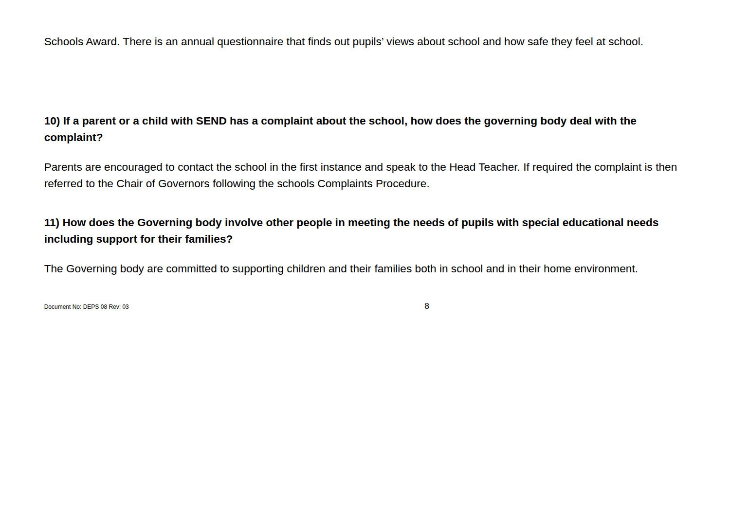Schools Award. There is an annual questionnaire that finds out pupils’ views about school and how safe they feel at school.
10) If a parent or a child with SEND has a complaint about the school, how does the governing body deal with the complaint?
Parents are encouraged to contact the school in the first instance and speak to the Head Teacher. If required the complaint is then referred to the Chair of Governors following the schools Complaints Procedure.
11) How does the Governing body involve other people in meeting the needs of pupils with special educational needs including support for their families?
The Governing body are committed to supporting children and their families both in school and in their home environment.
Document No: DEPS 08 Rev: 03 8